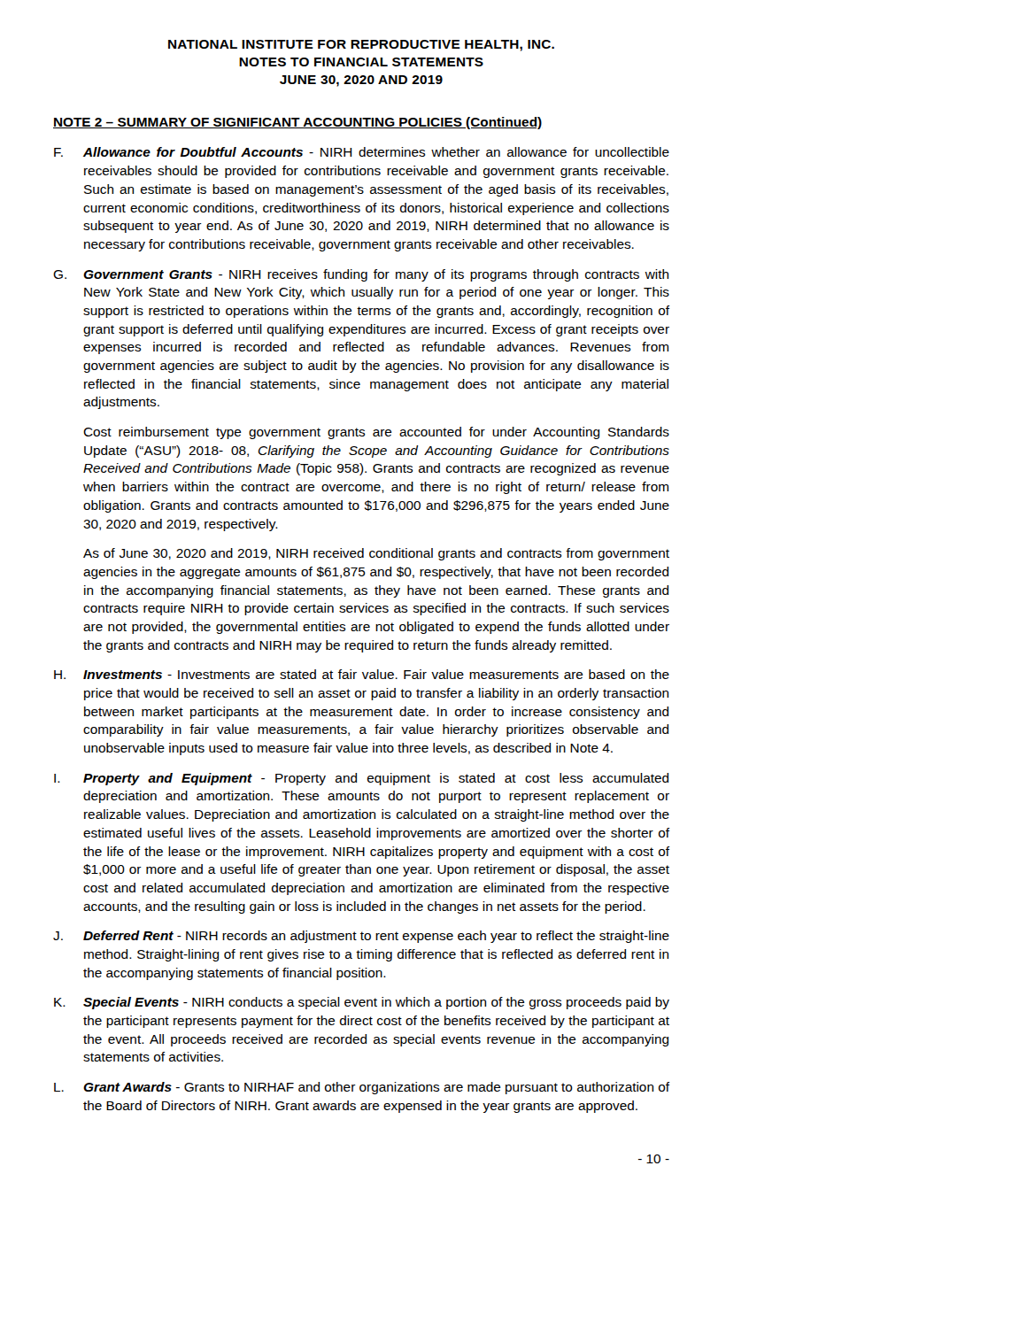NATIONAL INSTITUTE FOR REPRODUCTIVE HEALTH, INC.
NOTES TO FINANCIAL STATEMENTS
JUNE 30, 2020 AND 2019
NOTE 2 – SUMMARY OF SIGNIFICANT ACCOUNTING POLICIES (Continued)
F. Allowance for Doubtful Accounts - NIRH determines whether an allowance for uncollectible receivables should be provided for contributions receivable and government grants receivable. Such an estimate is based on management’s assessment of the aged basis of its receivables, current economic conditions, creditworthiness of its donors, historical experience and collections subsequent to year end. As of June 30, 2020 and 2019, NIRH determined that no allowance is necessary for contributions receivable, government grants receivable and other receivables.
G. Government Grants - NIRH receives funding for many of its programs through contracts with New York State and New York City, which usually run for a period of one year or longer. This support is restricted to operations within the terms of the grants and, accordingly, recognition of grant support is deferred until qualifying expenditures are incurred. Excess of grant receipts over expenses incurred is recorded and reflected as refundable advances. Revenues from government agencies are subject to audit by the agencies. No provision for any disallowance is reflected in the financial statements, since management does not anticipate any material adjustments.
Cost reimbursement type government grants are accounted for under Accounting Standards Update (“ASU”) 2018- 08, Clarifying the Scope and Accounting Guidance for Contributions Received and Contributions Made (Topic 958). Grants and contracts are recognized as revenue when barriers within the contract are overcome, and there is no right of return/ release from obligation. Grants and contracts amounted to $176,000 and $296,875 for the years ended June 30, 2020 and 2019, respectively.
As of June 30, 2020 and 2019, NIRH received conditional grants and contracts from government agencies in the aggregate amounts of $61,875 and $0, respectively, that have not been recorded in the accompanying financial statements, as they have not been earned. These grants and contracts require NIRH to provide certain services as specified in the contracts. If such services are not provided, the governmental entities are not obligated to expend the funds allotted under the grants and contracts and NIRH may be required to return the funds already remitted.
H. Investments - Investments are stated at fair value. Fair value measurements are based on the price that would be received to sell an asset or paid to transfer a liability in an orderly transaction between market participants at the measurement date. In order to increase consistency and comparability in fair value measurements, a fair value hierarchy prioritizes observable and unobservable inputs used to measure fair value into three levels, as described in Note 4.
I. Property and Equipment - Property and equipment is stated at cost less accumulated depreciation and amortization. These amounts do not purport to represent replacement or realizable values. Depreciation and amortization is calculated on a straight-line method over the estimated useful lives of the assets. Leasehold improvements are amortized over the shorter of the life of the lease or the improvement. NIRH capitalizes property and equipment with a cost of $1,000 or more and a useful life of greater than one year. Upon retirement or disposal, the asset cost and related accumulated depreciation and amortization are eliminated from the respective accounts, and the resulting gain or loss is included in the changes in net assets for the period.
J. Deferred Rent - NIRH records an adjustment to rent expense each year to reflect the straight-line method. Straight-lining of rent gives rise to a timing difference that is reflected as deferred rent in the accompanying statements of financial position.
K. Special Events - NIRH conducts a special event in which a portion of the gross proceeds paid by the participant represents payment for the direct cost of the benefits received by the participant at the event. All proceeds received are recorded as special events revenue in the accompanying statements of activities.
L. Grant Awards - Grants to NIRHAF and other organizations are made pursuant to authorization of the Board of Directors of NIRH. Grant awards are expensed in the year grants are approved.
- 10 -